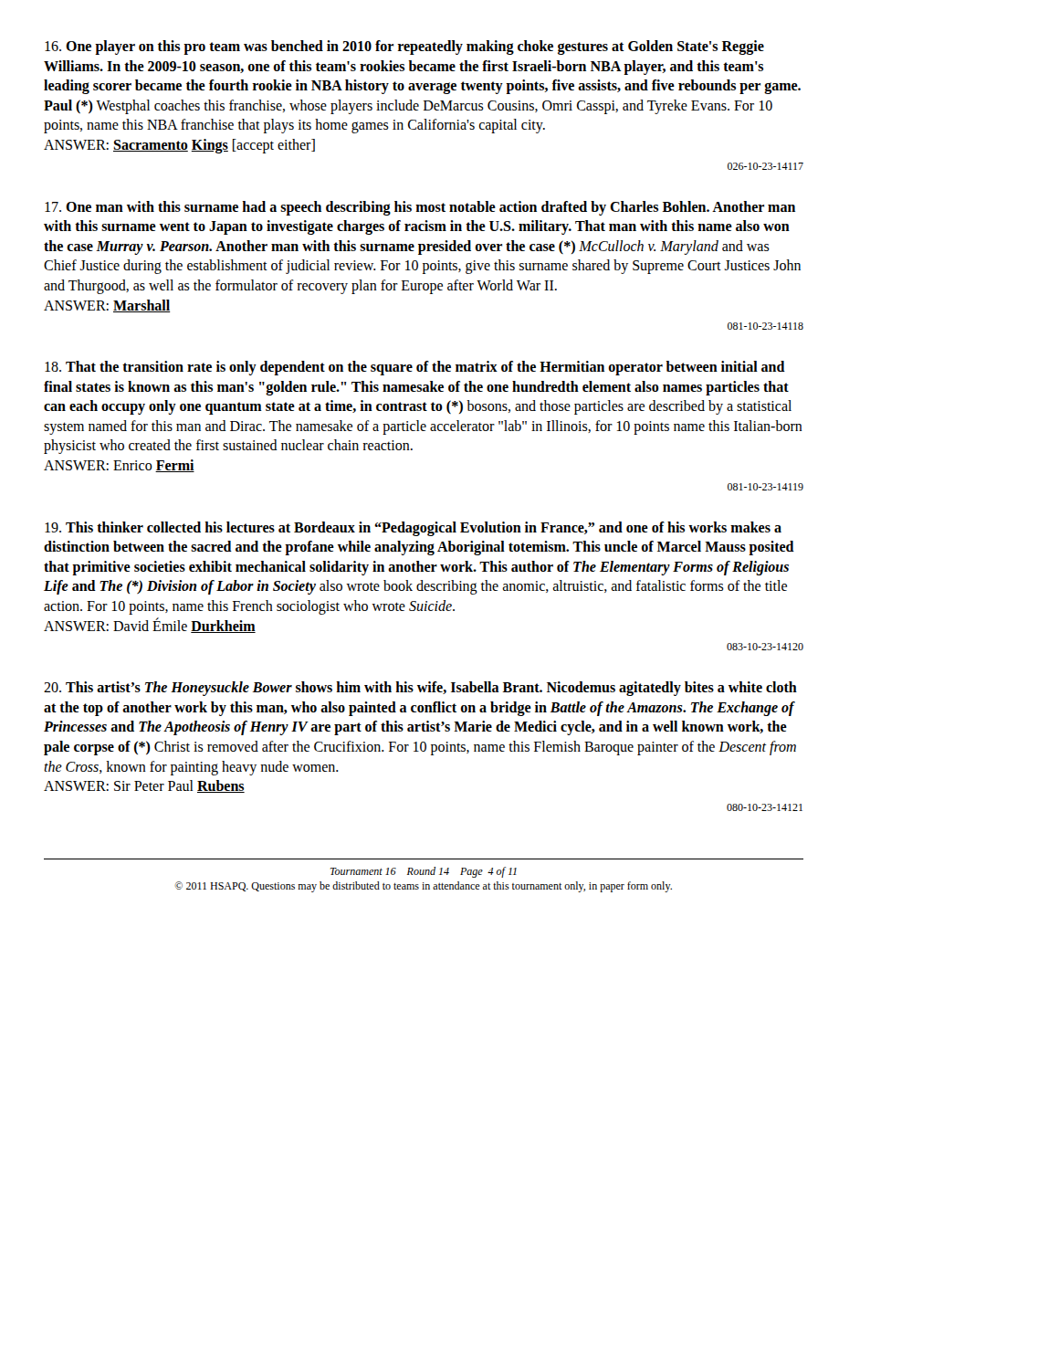16. One player on this pro team was benched in 2010 for repeatedly making choke gestures at Golden State's Reggie Williams. In the 2009-10 season, one of this team's rookies became the first Israeli-born NBA player, and this team's leading scorer became the fourth rookie in NBA history to average twenty points, five assists, and five rebounds per game. Paul (*) Westphal coaches this franchise, whose players include DeMarcus Cousins, Omri Casspi, and Tyreke Evans. For 10 points, name this NBA franchise that plays its home games in California's capital city.
ANSWER: Sacramento Kings [accept either]
026-10-23-14117
17. One man with this surname had a speech describing his most notable action drafted by Charles Bohlen. Another man with this surname went to Japan to investigate charges of racism in the U.S. military. That man with this name also won the case Murray v. Pearson. Another man with this surname presided over the case (*) McCulloch v. Maryland and was Chief Justice during the establishment of judicial review. For 10 points, give this surname shared by Supreme Court Justices John and Thurgood, as well as the formulator of recovery plan for Europe after World War II.
ANSWER: Marshall
081-10-23-14118
18. That the transition rate is only dependent on the square of the matrix of the Hermitian operator between initial and final states is known as this man's "golden rule." This namesake of the one hundredth element also names particles that can each occupy only one quantum state at a time, in contrast to (*) bosons, and those particles are described by a statistical system named for this man and Dirac. The namesake of a particle accelerator "lab" in Illinois, for 10 points name this Italian-born physicist who created the first sustained nuclear chain reaction.
ANSWER: Enrico Fermi
081-10-23-14119
19. This thinker collected his lectures at Bordeaux in “Pedagogical Evolution in France,” and one of his works makes a distinction between the sacred and the profane while analyzing Aboriginal totemism. This uncle of Marcel Mauss posited that primitive societies exhibit mechanical solidarity in another work. This author of The Elementary Forms of Religious Life and The (*) Division of Labor in Society also wrote book describing the anomic, altruistic, and fatalistic forms of the title action. For 10 points, name this French sociologist who wrote Suicide.
ANSWER: David Émile Durkheim
083-10-23-14120
20. This artist’s The Honeysuckle Bower shows him with his wife, Isabella Brant. Nicodemus agitatedly bites a white cloth at the top of another work by this man, who also painted a conflict on a bridge in Battle of the Amazons. The Exchange of Princesses and The Apotheosis of Henry IV are part of this artist’s Marie de Medici cycle, and in a well known work, the pale corpse of (*) Christ is removed after the Crucifixion. For 10 points, name this Flemish Baroque painter of the Descent from the Cross, known for painting heavy nude women.
ANSWER: Sir Peter Paul Rubens
080-10-23-14121
Tournament 16 Round 14 Page 4 of 11
© 2011 HSAPQ. Questions may be distributed to teams in attendance at this tournament only, in paper form only.